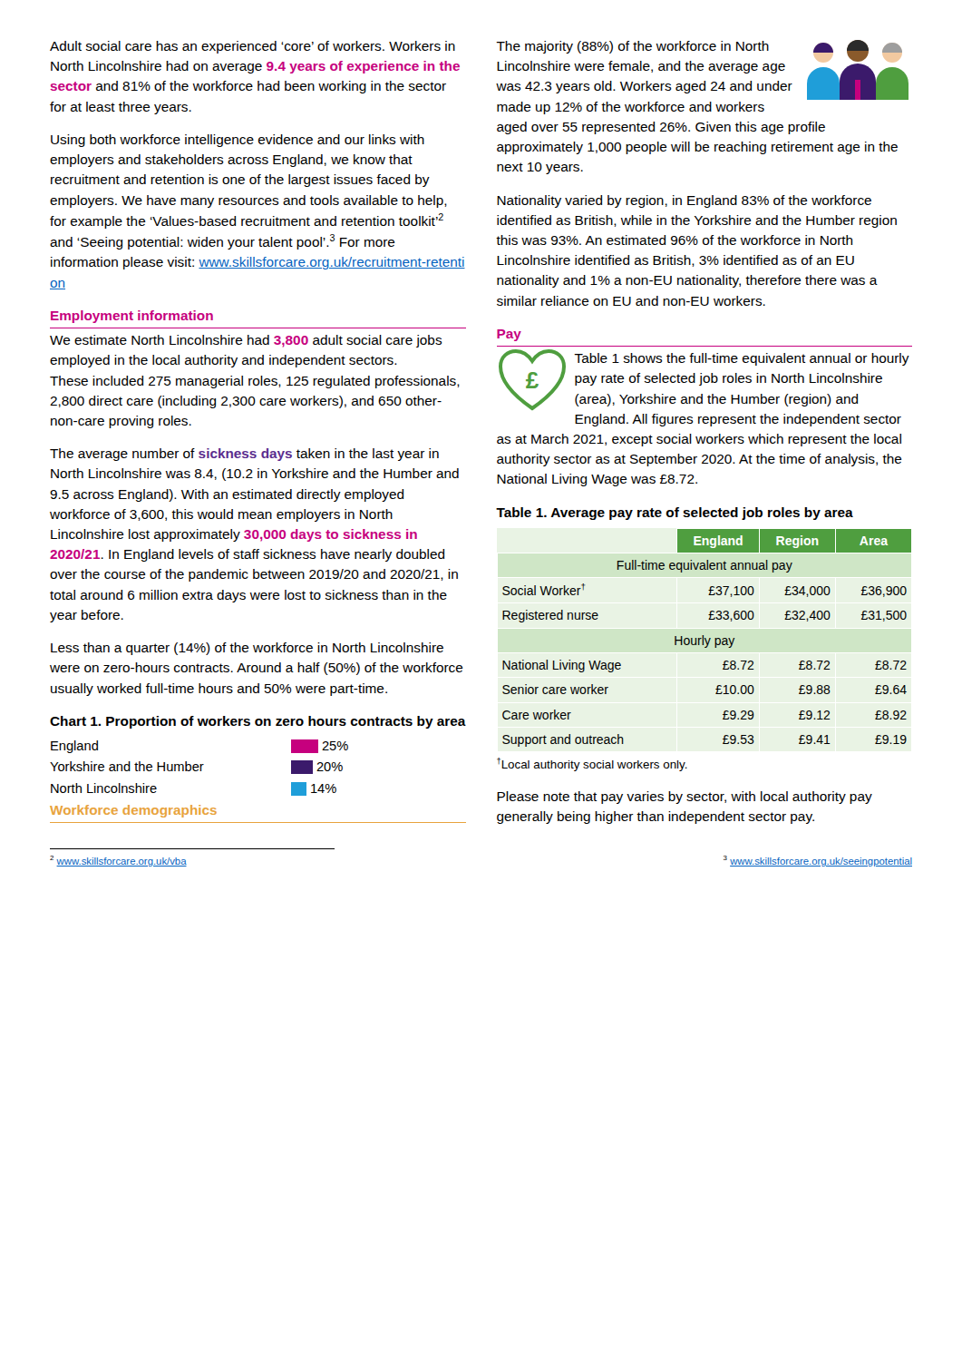Adult social care has an experienced ‘core’ of workers. Workers in North Lincolnshire had on average 9.4 years of experience in the sector and 81% of the workforce had been working in the sector for at least three years.
Using both workforce intelligence evidence and our links with employers and stakeholders across England, we know that recruitment and retention is one of the largest issues faced by employers. We have many resources and tools available to help, for example the ‘Values-based recruitment and retention toolkit’2 and ‘Seeing potential: widen your talent pool’.3 For more information please visit: www.skillsforcare.org.uk/recruitment-retention
Employment information
We estimate North Lincolnshire had 3,800 adult social care jobs employed in the local authority and independent sectors.
These included 275 managerial roles, 125 regulated professionals, 2,800 direct care (including 2,300 care workers), and 650 other-non-care proving roles.
The average number of sickness days taken in the last year in North Lincolnshire was 8.4, (10.2 in Yorkshire and the Humber and 9.5 across England). With an estimated directly employed workforce of 3,600, this would mean employers in North Lincolnshire lost approximately 30,000 days to sickness in 2020/21. In England levels of staff sickness have nearly doubled over the course of the pandemic between 2019/20 and 2020/21, in total around 6 million extra days were lost to sickness than in the year before.
Less than a quarter (14%) of the workforce in North Lincolnshire were on zero-hours contracts. Around a half (50%) of the workforce usually worked full-time hours and 50% were part-time.
Chart 1. Proportion of workers on zero hours contracts by area
England 25%
Yorkshire and the Humber 20%
North Lincolnshire 14%
Workforce demographics
The majority (88%) of the workforce in North Lincolnshire were female, and the average age was 42.3 years old. Workers aged 24 and under made up 12% of the workforce and workers aged over 55 represented 26%. Given this age profile approximately 1,000 people will be reaching retirement age in the next 10 years.
Nationality varied by region, in England 83% of the workforce identified as British, while in the Yorkshire and the Humber region this was 93%. An estimated 96% of the workforce in North Lincolnshire identified as British, 3% identified as of an EU nationality and 1% a non-EU nationality, therefore there was a similar reliance on EU and non-EU workers.
Pay
£
Table 1 shows the full-time equivalent annual or hourly pay rate of selected job roles in North Lincolnshire (area), Yorkshire and the Humber (region) and England. All figures represent the independent sector as at March 2021, except social workers which represent the local authority sector as at September 2020. At the time of analysis, the National Living Wage was £8.72.
Table 1. Average pay rate of selected job roles by area
| | England | Region | Area |
| --- | --- | --- | --- |
| Full-time equivalent annual pay |
| Social Worker † | £37,100 | £34,000 | £36,900 |
| Registered nurse | £33,600 | £32,400 | £31,500 |
| Hourly pay |
| National Living Wage | £8.72 | £8.72 | £8.72 |
| Senior care worker | £10.00 | £9.88 | £9.64 |
| Care worker | £9.29 | £9.12 | £8.92 |
| Support and outreach | £9.53 | £9.41 | £9.19 |
†Local authority social workers only.
Please note that pay varies by sector, with local authority pay generally being higher than independent sector pay.
2 www.skillsforcare.org.uk/vba
3 www.skillsforcare.org.uk/seeingpotential